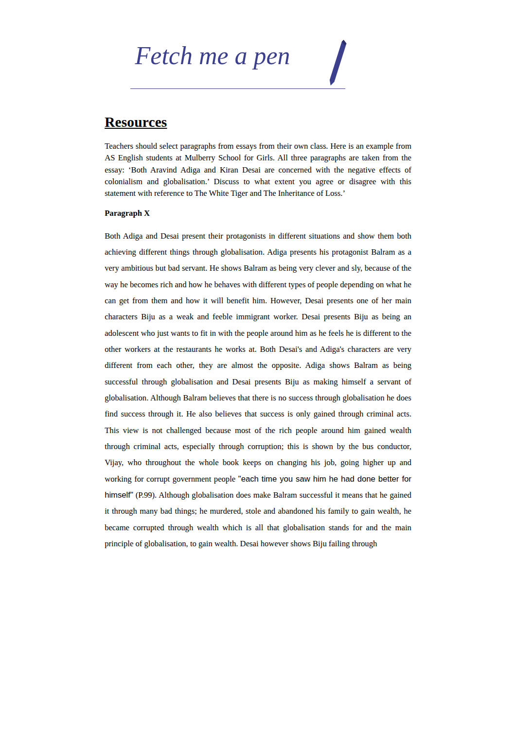Fetch me a pen
Resources
Teachers should select paragraphs from essays from their own class. Here is an example from AS English students at Mulberry School for Girls. All three paragraphs are taken from the essay: ‘Both Aravind Adiga and Kiran Desai are concerned with the negative effects of colonialism and globalisation.’ Discuss to what extent you agree or disagree with this statement with reference to The White Tiger and The Inheritance of Loss.’
Paragraph X
Both Adiga and Desai present their protagonists in different situations and show them both achieving different things through globalisation. Adiga presents his protagonist Balram as a very ambitious but bad servant. He shows Balram as being very clever and sly, because of the way he becomes rich and how he behaves with different types of people depending on what he can get from them and how it will benefit him. However, Desai presents one of her main characters Biju as a weak and feeble immigrant worker. Desai presents Biju as being an adolescent who just wants to fit in with the people around him as he feels he is different to the other workers at the restaurants he works at. Both Desai's and Adiga's characters are very different from each other, they are almost the opposite. Adiga shows Balram as being successful through globalisation and Desai presents Biju as making himself a servant of globalisation. Although Balram believes that there is no success through globalisation he does find success through it. He also believes that success is only gained through criminal acts. This view is not challenged because most of the rich people around him gained wealth through criminal acts, especially through corruption; this is shown by the bus conductor, Vijay, who throughout the whole book keeps on changing his job, going higher up and working for corrupt government people "each time you saw him he had done better for himself" (P.99). Although globalisation does make Balram successful it means that he gained it through many bad things; he murdered, stole and abandoned his family to gain wealth, he became corrupted through wealth which is all that globalisation stands for and the main principle of globalisation, to gain wealth. Desai however shows Biju failing through